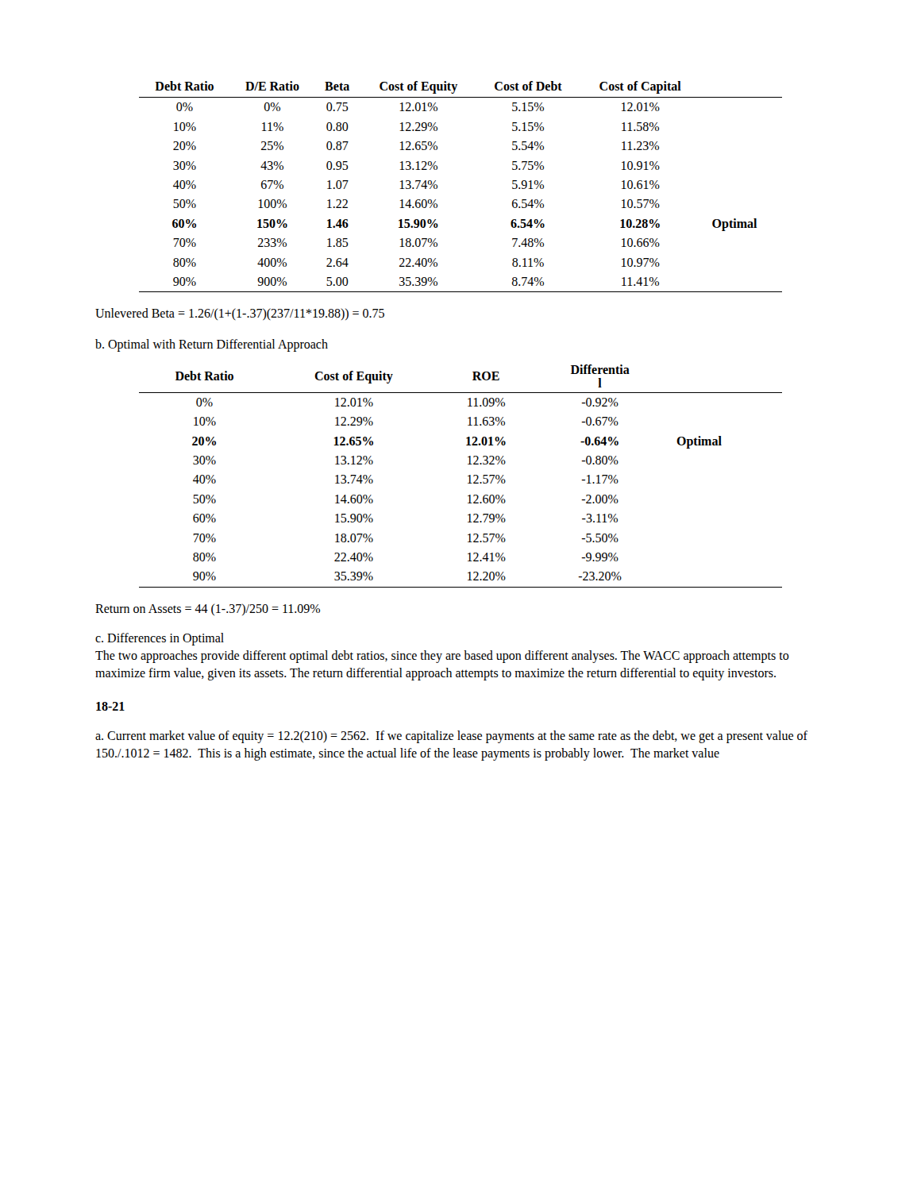| Debt Ratio | D/E Ratio | Beta | Cost of Equity | Cost of Debt | Cost of Capital | |
| --- | --- | --- | --- | --- | --- | --- |
| 0% | 0% | 0.75 | 12.01% | 5.15% | 12.01% | |
| 10% | 11% | 0.80 | 12.29% | 5.15% | 11.58% | |
| 20% | 25% | 0.87 | 12.65% | 5.54% | 11.23% | |
| 30% | 43% | 0.95 | 13.12% | 5.75% | 10.91% | |
| 40% | 67% | 1.07 | 13.74% | 5.91% | 10.61% | |
| 50% | 100% | 1.22 | 14.60% | 6.54% | 10.57% | |
| 60% | 150% | 1.46 | 15.90% | 6.54% | 10.28% | Optimal |
| 70% | 233% | 1.85 | 18.07% | 7.48% | 10.66% | |
| 80% | 400% | 2.64 | 22.40% | 8.11% | 10.97% | |
| 90% | 900% | 5.00 | 35.39% | 8.74% | 11.41% | |
Unlevered Beta = 1.26/(1+(1-.37)(237/11*19.88)) = 0.75
b. Optimal with Return Differential Approach
| Debt Ratio | Cost of Equity | ROE | Differentia l | |
| --- | --- | --- | --- | --- |
| 0% | 12.01% | 11.09% | -0.92% | |
| 10% | 12.29% | 11.63% | -0.67% | |
| 20% | 12.65% | 12.01% | -0.64% | Optimal |
| 30% | 13.12% | 12.32% | -0.80% | |
| 40% | 13.74% | 12.57% | -1.17% | |
| 50% | 14.60% | 12.60% | -2.00% | |
| 60% | 15.90% | 12.79% | -3.11% | |
| 70% | 18.07% | 12.57% | -5.50% | |
| 80% | 22.40% | 12.41% | -9.99% | |
| 90% | 35.39% | 12.20% | -23.20% | |
Return on Assets = 44 (1-.37)/250 = 11.09%
c. Differences in Optimal
The two approaches provide different optimal debt ratios, since they are based upon different analyses. The WACC approach attempts to maximize firm value, given its assets. The return differential approach attempts to maximize the return differential to equity investors.
18-21
a. Current market value of equity = 12.2(210) = 2562. If we capitalize lease payments at the same rate as the debt, we get a present value of 150./.1012 = 1482. This is a high estimate, since the actual life of the lease payments is probably lower. The market value